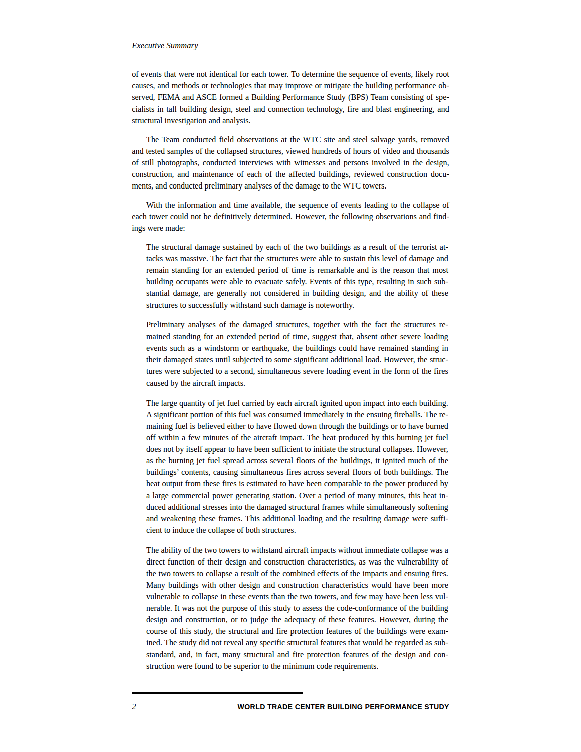Executive Summary
of events that were not identical for each tower. To determine the sequence of events, likely root causes, and methods or technologies that may improve or mitigate the building performance observed, FEMA and ASCE formed a Building Performance Study (BPS) Team consisting of specialists in tall building design, steel and connection technology, fire and blast engineering, and structural investigation and analysis.
The Team conducted field observations at the WTC site and steel salvage yards, removed and tested samples of the collapsed structures, viewed hundreds of hours of video and thousands of still photographs, conducted interviews with witnesses and persons involved in the design, construction, and maintenance of each of the affected buildings, reviewed construction documents, and conducted preliminary analyses of the damage to the WTC towers.
With the information and time available, the sequence of events leading to the collapse of each tower could not be definitively determined. However, the following observations and findings were made:
The structural damage sustained by each of the two buildings as a result of the terrorist attacks was massive. The fact that the structures were able to sustain this level of damage and remain standing for an extended period of time is remarkable and is the reason that most building occupants were able to evacuate safely. Events of this type, resulting in such substantial damage, are generally not considered in building design, and the ability of these structures to successfully withstand such damage is noteworthy.
Preliminary analyses of the damaged structures, together with the fact the structures remained standing for an extended period of time, suggest that, absent other severe loading events such as a windstorm or earthquake, the buildings could have remained standing in their damaged states until subjected to some significant additional load. However, the structures were subjected to a second, simultaneous severe loading event in the form of the fires caused by the aircraft impacts.
The large quantity of jet fuel carried by each aircraft ignited upon impact into each building. A significant portion of this fuel was consumed immediately in the ensuing fireballs. The remaining fuel is believed either to have flowed down through the buildings or to have burned off within a few minutes of the aircraft impact. The heat produced by this burning jet fuel does not by itself appear to have been sufficient to initiate the structural collapses. However, as the burning jet fuel spread across several floors of the buildings, it ignited much of the buildings’ contents, causing simultaneous fires across several floors of both buildings. The heat output from these fires is estimated to have been comparable to the power produced by a large commercial power generating station. Over a period of many minutes, this heat induced additional stresses into the damaged structural frames while simultaneously softening and weakening these frames. This additional loading and the resulting damage were sufficient to induce the collapse of both structures.
The ability of the two towers to withstand aircraft impacts without immediate collapse was a direct function of their design and construction characteristics, as was the vulnerability of the two towers to collapse a result of the combined effects of the impacts and ensuing fires. Many buildings with other design and construction characteristics would have been more vulnerable to collapse in these events than the two towers, and few may have been less vulnerable. It was not the purpose of this study to assess the code-conformance of the building design and construction, or to judge the adequacy of these features. However, during the course of this study, the structural and fire protection features of the buildings were examined. The study did not reveal any specific structural features that would be regarded as substandard, and, in fact, many structural and fire protection features of the design and construction were found to be superior to the minimum code requirements.
2 WORLD TRADE CENTER BUILDING PERFORMANCE STUDY